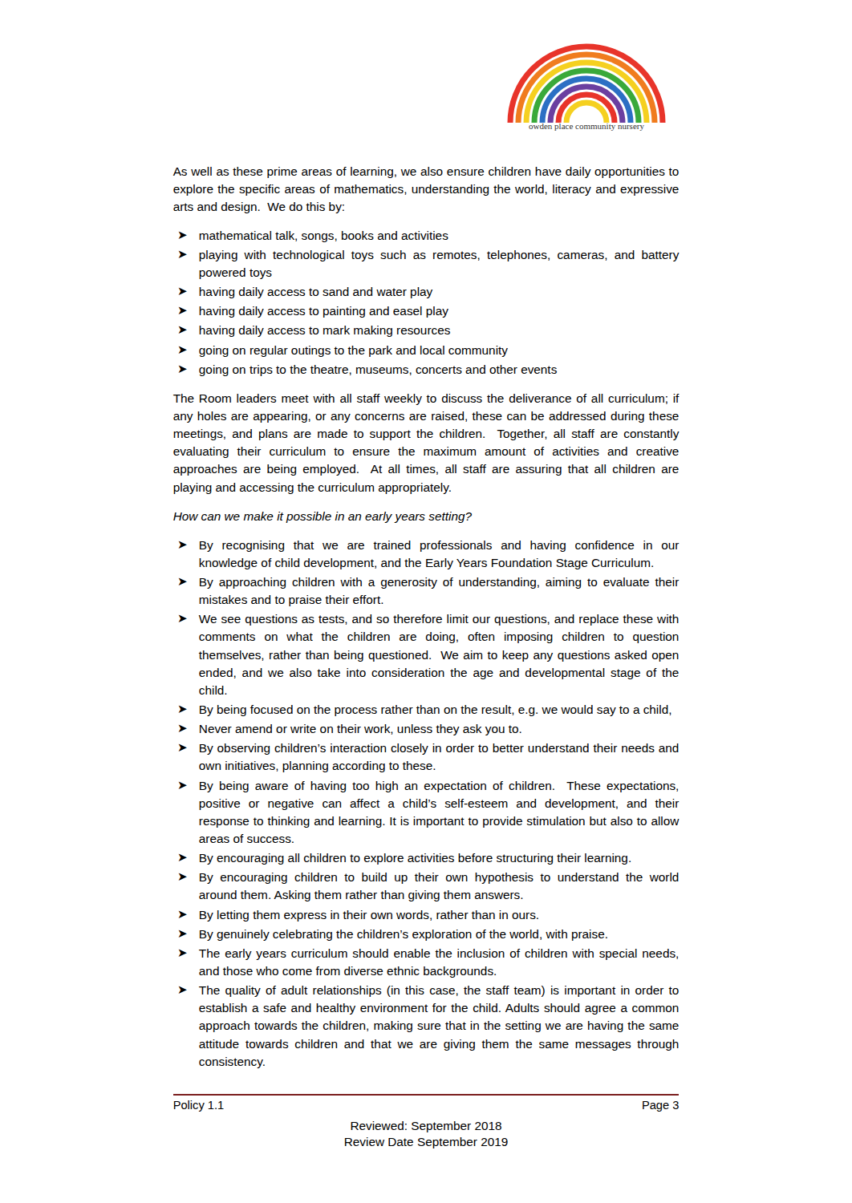owden place community nursery
As well as these prime areas of learning, we also ensure children have daily opportunities to explore the specific areas of mathematics, understanding the world, literacy and expressive arts and design. We do this by:
mathematical talk, songs, books and activities
playing with technological toys such as remotes, telephones, cameras, and battery powered toys
having daily access to sand and water play
having daily access to painting and easel play
having daily access to mark making resources
going on regular outings to the park and local community
going on trips to the theatre, museums, concerts and other events
The Room leaders meet with all staff weekly to discuss the deliverance of all curriculum; if any holes are appearing, or any concerns are raised, these can be addressed during these meetings, and plans are made to support the children. Together, all staff are constantly evaluating their curriculum to ensure the maximum amount of activities and creative approaches are being employed. At all times, all staff are assuring that all children are playing and accessing the curriculum appropriately.
How can we make it possible in an early years setting?
By recognising that we are trained professionals and having confidence in our knowledge of child development, and the Early Years Foundation Stage Curriculum.
By approaching children with a generosity of understanding, aiming to evaluate their mistakes and to praise their effort.
We see questions as tests, and so therefore limit our questions, and replace these with comments on what the children are doing, often imposing children to question themselves, rather than being questioned. We aim to keep any questions asked open ended, and we also take into consideration the age and developmental stage of the child.
By being focused on the process rather than on the result, e.g. we would say to a child,
Never amend or write on their work, unless they ask you to.
By observing children’s interaction closely in order to better understand their needs and own initiatives, planning according to these.
By being aware of having too high an expectation of children. These expectations, positive or negative can affect a child’s self-esteem and development, and their response to thinking and learning. It is important to provide stimulation but also to allow areas of success.
By encouraging all children to explore activities before structuring their learning.
By encouraging children to build up their own hypothesis to understand the world around them. Asking them rather than giving them answers.
By letting them express in their own words, rather than in ours.
By genuinely celebrating the children’s exploration of the world, with praise.
The early years curriculum should enable the inclusion of children with special needs, and those who come from diverse ethnic backgrounds.
The quality of adult relationships (in this case, the staff team) is important in order to establish a safe and healthy environment for the child. Adults should agree a common approach towards the children, making sure that in the setting we are having the same attitude towards children and that we are giving them the same messages through consistency.
Policy 1.1 Page 3
Reviewed: September 2018
Review Date September 2019